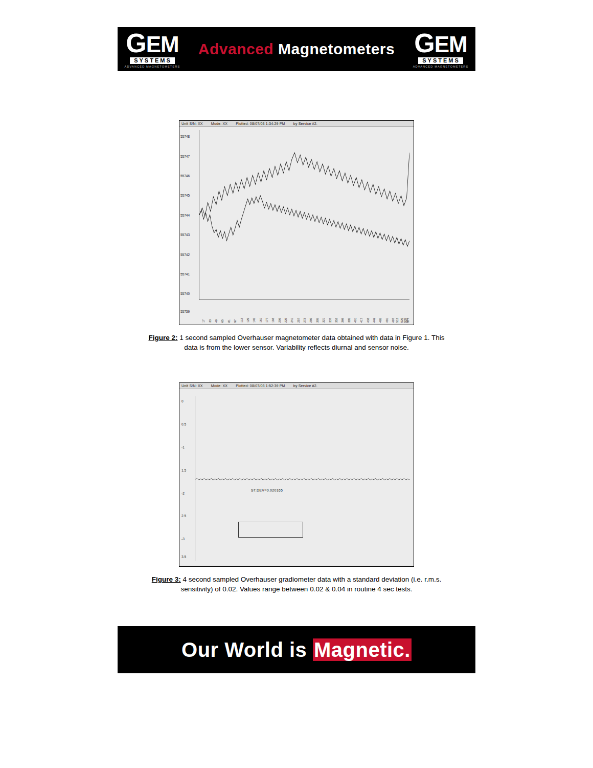GEM
SYSTEMS
ADVANCED MAGNETOMETERS
Advanced Magnetometers
GEM
SYSTEMS
ADVANCED MAGNETOMETERS
Unit S/N: XX Mode: XX Plotted: 08/07/03 1:34:29 PM by Service #2.
55748 55747 55746 55745 55744 55743 55742 55741 55740 55739
1 17 33 49 65 81 97 113 129 145 161 177 193 209 225 241 257 273 289 305 321 337 353 369 385 401 417 433 449 465 481 497 513 529 545 561 577
Figure 2: 1 second sampled Overhauser magnetometer data obtained with data in Figure 1. This data is from the lower sensor. Variability reflects diurnal and sensor noise.
Unit S/N: XX Mode: XX Plotted: 08/07/03 1:52:39 PM by Service #2.
0 0.5 -1 1.5 -2 2.5 -3 3.5
21 41 61 81 101 121 141 161 181 201 221 241 261 281 301 321 341 361 381 401 421 444 461 481 503 521 541 561 581 601 621 641 661 681 701
ST.DEV=0.020165
Figure 3: 4 second sampled Overhauser gradiometer data with a standard deviation (i.e. r.m.s. sensitivity) of 0.02. Values range between 0.02 & 0.04 in routine 4 sec tests.
Our World is Magnetic.